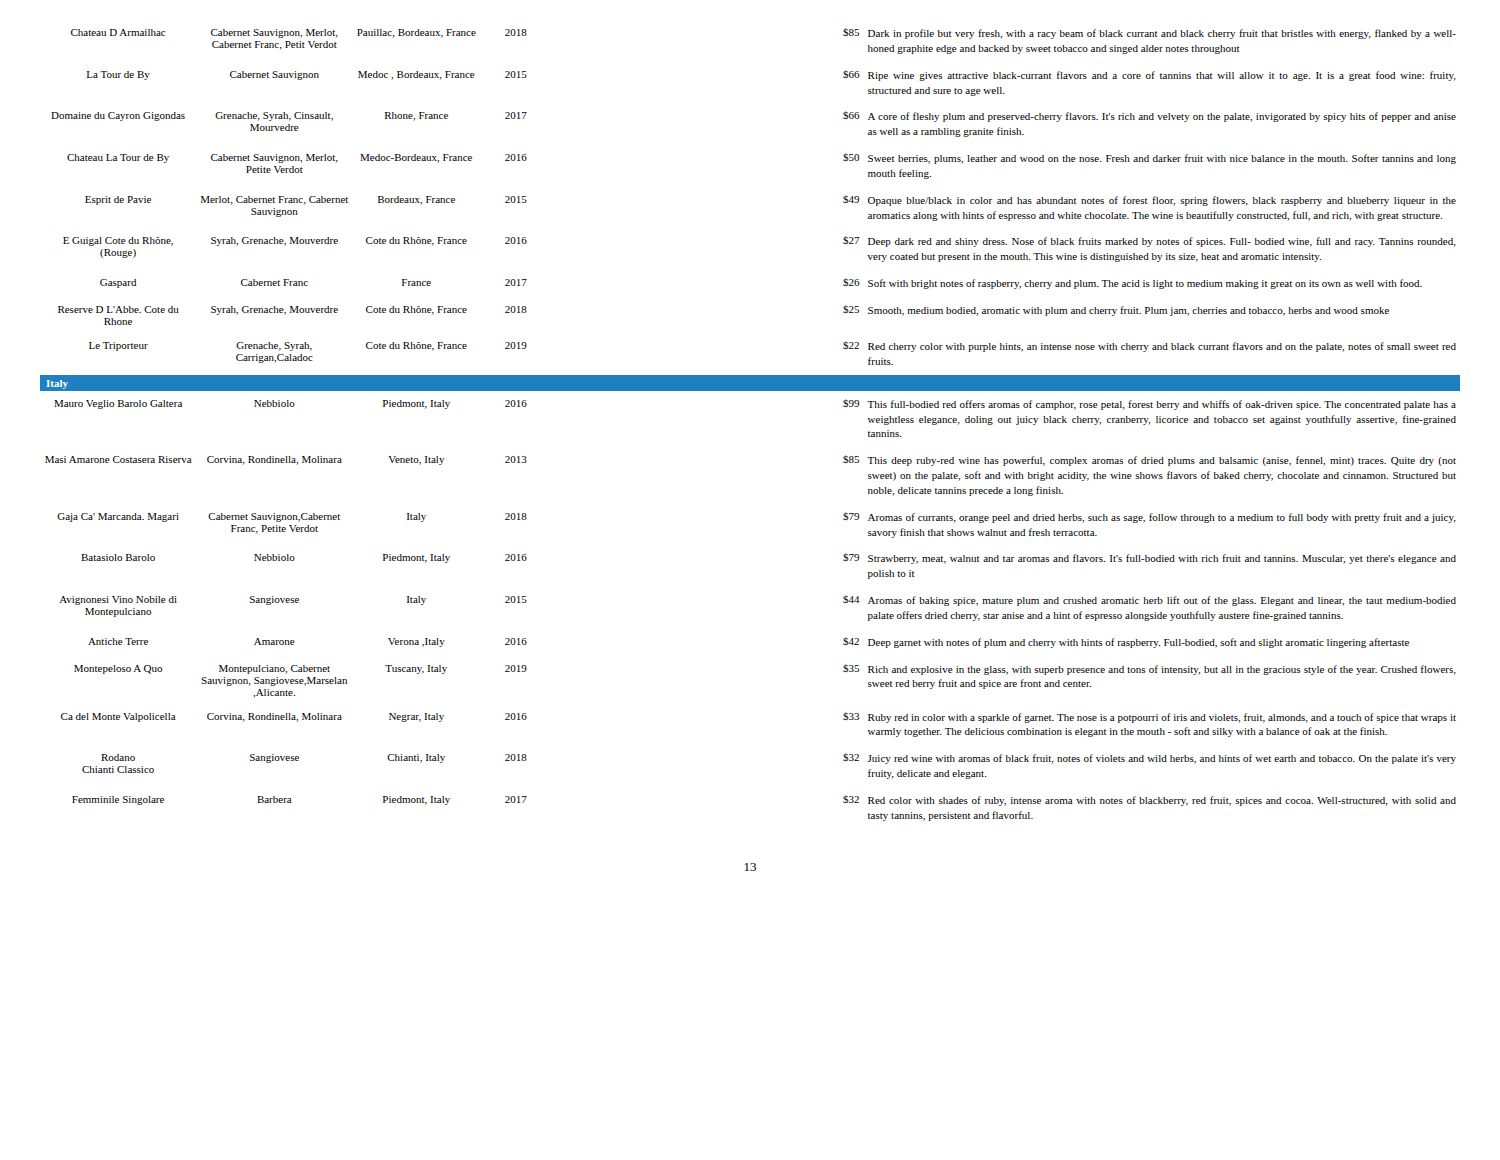| Chateau D Armailhac | Cabernet Sauvignon, Merlot, Cabernet Franc, Petit Verdot | Pauillac, Bordeaux, France | 2018 | | $85 | Dark in profile but very fresh, with a racy beam of black currant and black cherry fruit that bristles with energy, flanked by a well-honed graphite edge and backed by sweet tobacco and singed alder notes throughout |
| La Tour de By | Cabernet Sauvignon | Medoc , Bordeaux, France | 2015 | | $66 | Ripe wine gives attractive black-currant flavors and a core of tannins that will allow it to age. It is a great food wine: fruity, structured and sure to age well. |
| Domaine du Cayron Gigondas | Grenache, Syrah, Cinsault, Mourvedre | Rhone, France | 2017 | | $66 | A core of fleshy plum and preserved-cherry flavors. It's rich and velvety on the palate, invigorated by spicy hits of pepper and anise as well as a rambling granite finish. |
| Chateau La Tour de By | Cabernet Sauvignon, Merlot, Petite Verdot | Medoc-Bordeaux, France | 2016 | | $50 | Sweet berries, plums, leather and wood on the nose. Fresh and darker fruit with nice balance in the mouth. Softer tannins and long mouth feeling. |
| Esprit de Pavie | Merlot, Cabernet Franc, Cabernet Sauvignon | Bordeaux, France | 2015 | | $49 | Opaque blue/black in color and has abundant notes of forest floor, spring flowers, black raspberry and blueberry liqueur in the aromatics along with hints of espresso and white chocolate. The wine is beautifully constructed, full, and rich, with great structure. |
| E Guigal Cote du Rhône, (Rouge) | Syrah, Grenache, Mouverdre | Cote du Rhône, France | 2016 | | $27 | Deep dark red and shiny dress. Nose of black fruits marked by notes of spices. Full- bodied wine, full and racy. Tannins rounded, very coated but present in the mouth. This wine is distinguished by its size, heat and aromatic intensity. |
| Gaspard | Cabernet Franc | France | 2017 | | $26 | Soft with bright notes of raspberry, cherry and plum. The acid is light to medium making it great on its own as well with food. |
| Reserve D L'Abbe. Cote du Rhone | Syrah, Grenache, Mouverdre | Cote du Rhône, France | 2018 | | $25 | Smooth, medium bodied, aromatic with plum and cherry fruit. Plum jam, cherries and tobacco, herbs and wood smoke |
| Le Triporteur | Grenache, Syrah, Carrigan,Caladoc | Cote du Rhône, France | 2019 | | $22 | Red cherry color with purple hints, an intense nose with cherry and black currant flavors and on the palate, notes of small sweet red fruits. |
| Italy |
| Mauro Veglio Barolo Galtera | Nebbiolo | Piedmont, Italy | 2016 | | $99 | This full-bodied red offers aromas of camphor, rose petal, forest berry and whiffs of oak-driven spice. The concentrated palate has a weightless elegance, doling out juicy black cherry, cranberry, licorice and tobacco set against youthfully assertive, fine-grained tannins. |
| Masi Amarone Costasera Riserva | Corvina, Rondinella, Molinara | Veneto, Italy | 2013 | | $85 | This deep ruby-red wine has powerful, complex aromas of dried plums and balsamic (anise, fennel, mint) traces. Quite dry (not sweet) on the palate, soft and with bright acidity, the wine shows flavors of baked cherry, chocolate and cinnamon. Structured but noble, delicate tannins precede a long finish. |
| Gaja Ca' Marcanda. Magari | Cabernet Sauvignon,Cabernet Franc, Petite Verdot | Italy | 2018 | | $79 | Aromas of currants, orange peel and dried herbs, such as sage, follow through to a medium to full body with pretty fruit and a juicy, savory finish that shows walnut and fresh terracotta. |
| Batasiolo Barolo | Nebbiolo | Piedmont, Italy | 2016 | | $79 | Strawberry, meat, walnut and tar aromas and flavors. It's full-bodied with rich fruit and tannins. Muscular, yet there's elegance and polish to it |
| Avignonesi Vino Nobile di Montepulciano | Sangiovese | Italy | 2015 | | $44 | Aromas of baking spice, mature plum and crushed aromatic herb lift out of the glass. Elegant and linear, the taut medium-bodied palate offers dried cherry, star anise and a hint of espresso alongside youthfully austere fine-grained tannins. |
| Antiche Terre | Amarone | Verona ,Italy | 2016 | | $42 | Deep garnet with notes of plum and cherry with hints of raspberry. Full-bodied, soft and slight aromatic lingering aftertaste |
| Montepeloso A Quo | Montepulciano, Cabernet Sauvignon, Sangiovese,Marselan ,Alicante. | Tuscany, Italy | 2019 | | $35 | Rich and explosive in the glass, with superb presence and tons of intensity, but all in the gracious style of the year. Crushed flowers, sweet red berry fruit and spice are front and center. |
| Ca del Monte Valpolicella | Corvina, Rondinella, Molinara | Negrar, Italy | 2016 | | $33 | Ruby red in color with a sparkle of garnet. The nose is a potpourri of iris and violets, fruit, almonds, and a touch of spice that wraps it warmly together. The delicious combination is elegant in the mouth - soft and silky with a balance of oak at the finish. |
| Rodano Chianti Classico | Sangiovese | Chianti, Italy | 2018 | | $32 | Juicy red wine with aromas of black fruit, notes of violets and wild herbs, and hints of wet earth and tobacco. On the palate it's very fruity, delicate and elegant. |
| Femminile Singolare | Barbera | Piedmont, Italy | 2017 | | $32 | Red color with shades of ruby, intense aroma with notes of blackberry, red fruit, spices and cocoa. Well-structured, with solid and tasty tannins, persistent and flavorful. |
13